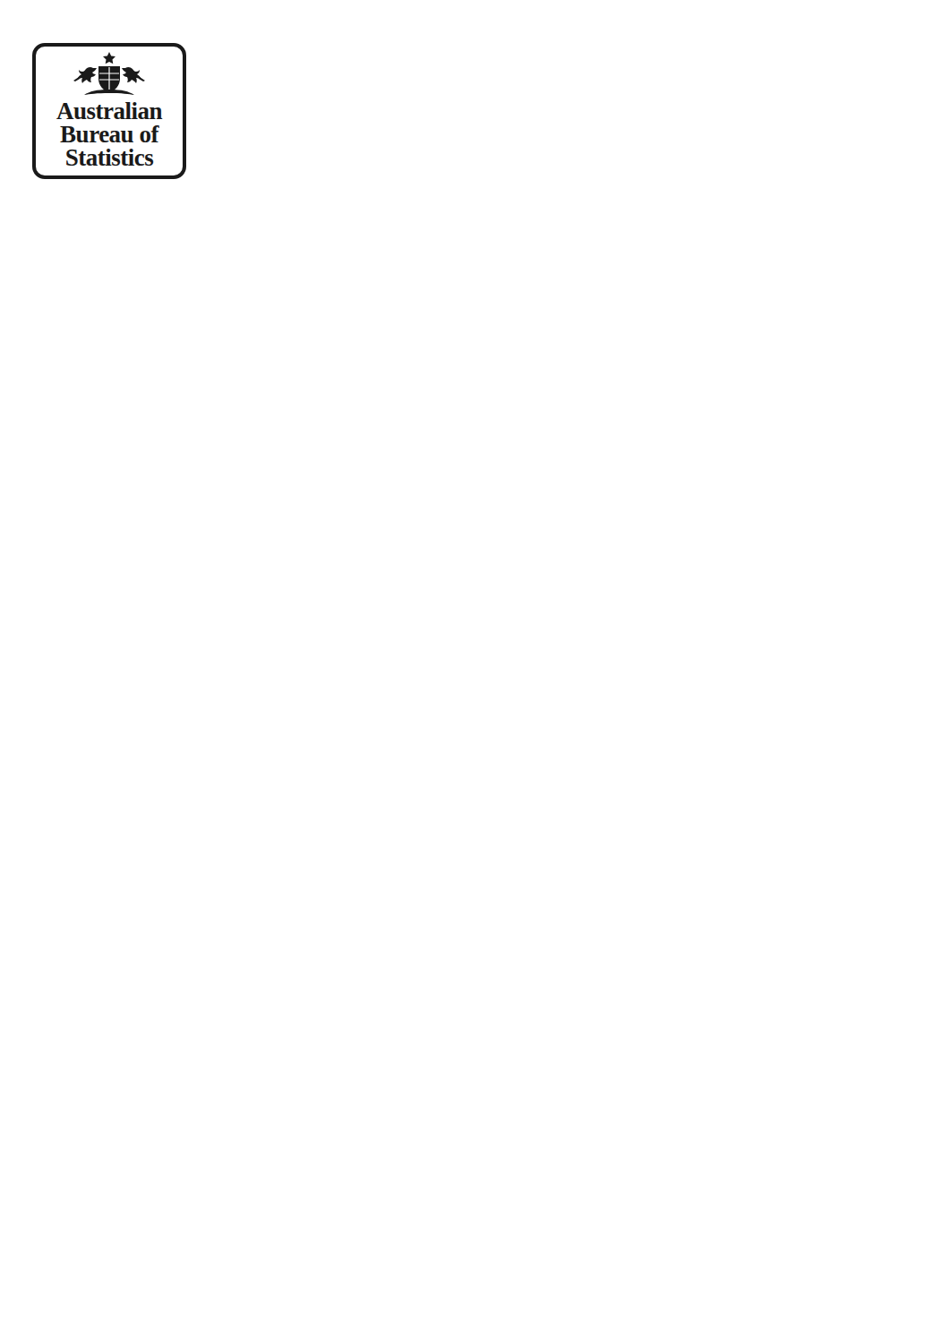Australian Bureau of Statistics